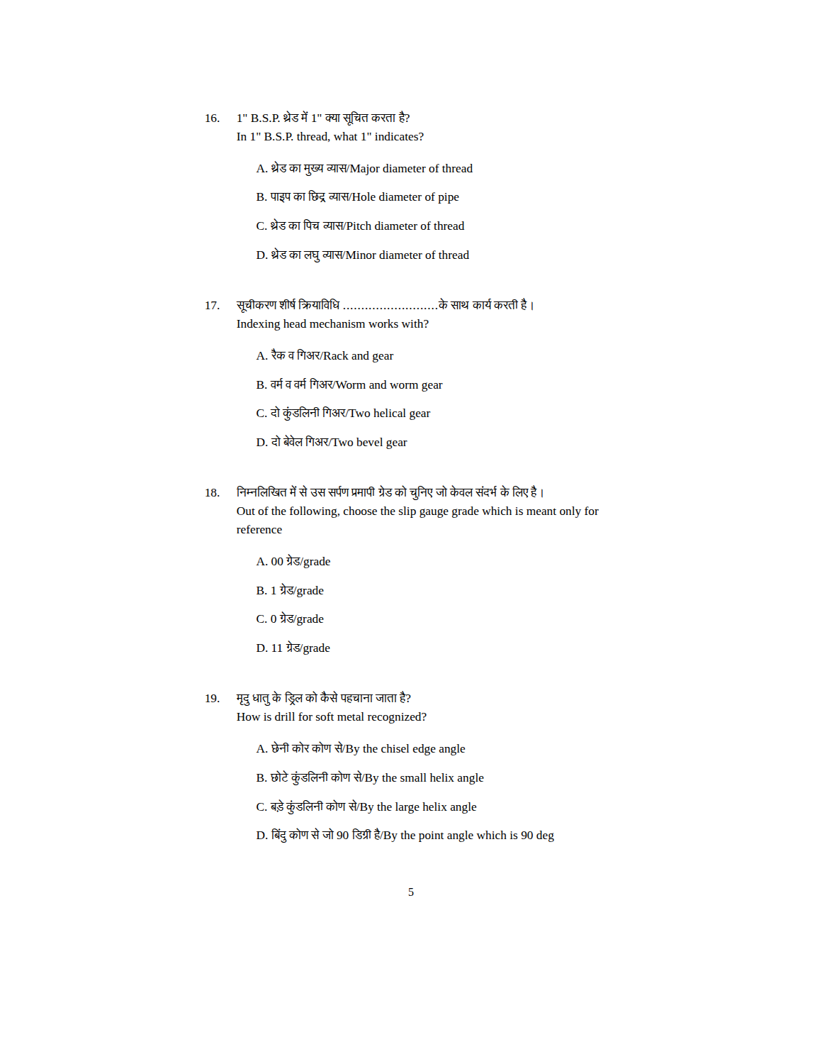16.
1" B.S.P. थ्रेड में 1" क्या सूचित करता है? In 1" B.S.P. thread, what 1" indicates?
A. थ्रेड का मुख्य व्यास/Major diameter of thread
B. पाइप का छिद्र व्यास/Hole diameter of pipe
C. थ्रेड का पिच व्यास/Pitch diameter of thread
D. थ्रेड का लघु व्यास/Minor diameter of thread
17.
सूचीकरण शीर्ष क्रियाविधि .......................... के साथ कार्य करती है। Indexing head mechanism works with?
A. रैक व गिअर/Rack and gear
B. वर्म व वर्म गिअर/Worm and worm gear
C. दो कुंडलिनी गिअर/Two helical gear
D. दो बेवेल गिअर/Two bevel gear
18.
निम्नलिखित में से उस सर्पण प्रमापी ग्रेड को चुनिए जो केवल संदर्भ के लिए है। Out of the following, choose the slip gauge grade which is meant only for reference
A. 00 ग्रेड/grade
B. 1 ग्रेड/grade
C. 0 ग्रेड/grade
D. 11 ग्रेड/grade
19.
मृदु धातु के ड्रिल को कैसे पहचाना जाता है? How is drill for soft metal recognized?
A. छेनी कोर कोण से/By the chisel edge angle
B. छोटे कुंडलिनी कोण से/By the small helix angle
C. बड़े कुंडलिनी कोण से/By the large helix angle
D. बिंदु कोण से जो 90 डिग्री है/By the point angle which is 90 deg
5